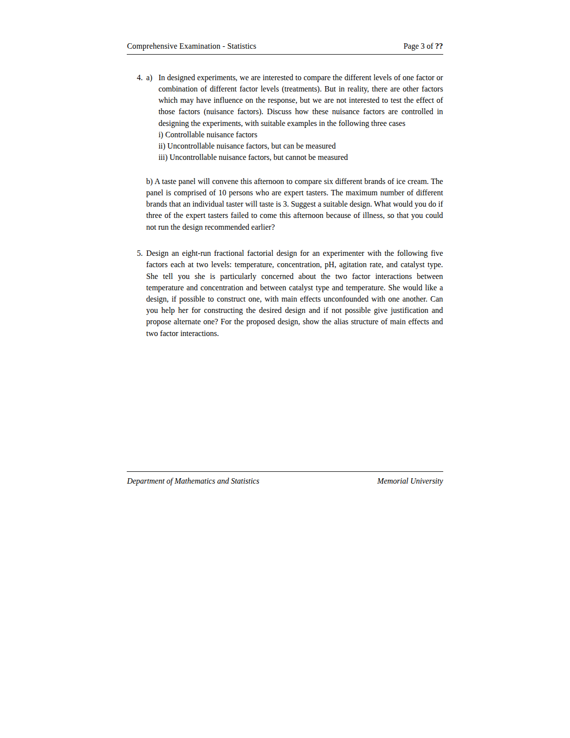Comprehensive Examination - Statistics
Page 3 of ??
4.
a) In designed experiments, we are interested to compare the different levels of one factor or combination of different factor levels (treatments). But in reality, there are other factors which may have influence on the response, but we are not interested to test the effect of those factors (nuisance factors). Discuss how these nuisance factors are controlled in designing the experiments, with suitable examples in the following three cases
i) Controllable nuisance factors
ii) Uncontrollable nuisance factors, but can be measured
iii) Uncontrollable nuisance factors, but cannot be measured
b) A taste panel will convene this afternoon to compare six different brands of ice cream. The panel is comprised of 10 persons who are expert tasters. The maximum number of different brands that an individual taster will taste is 3. Suggest a suitable design. What would you do if three of the expert tasters failed to come this afternoon because of illness, so that you could not run the design recommended earlier?
5. Design an eight-run fractional factorial design for an experimenter with the following five factors each at two levels: temperature, concentration, pH, agitation rate, and catalyst type. She tell you she is particularly concerned about the two factor interactions between temperature and concentration and between catalyst type and temperature. She would like a design, if possible to construct one, with main effects unconfounded with one another. Can you help her for constructing the desired design and if not possible give justification and propose alternate one? For the proposed design, show the alias structure of main effects and two factor interactions.
Department of Mathematics and Statistics
Memorial University